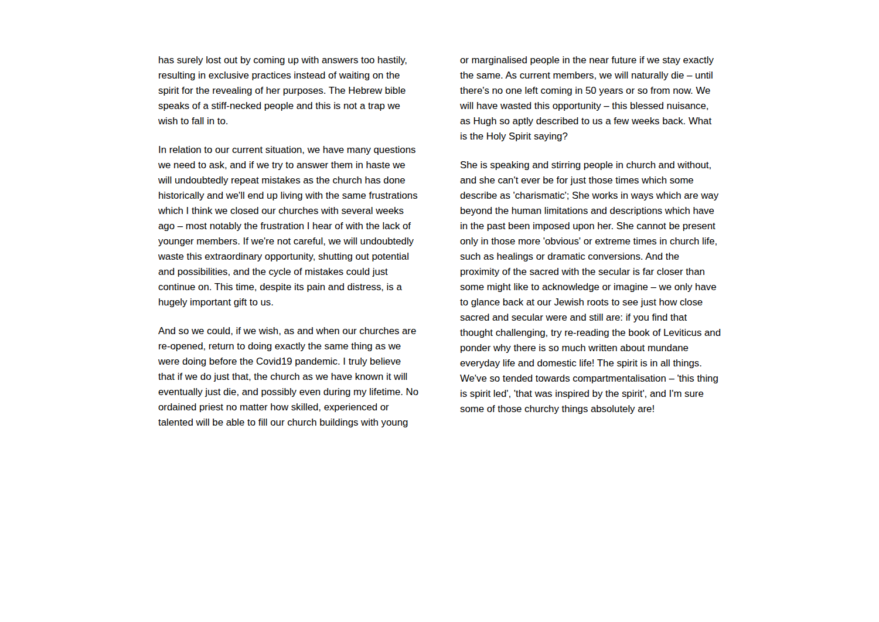has surely lost out by coming up with answers too hastily, resulting in exclusive practices instead of waiting on the spirit for the revealing of her purposes. The Hebrew bible speaks of a stiff-necked people and this is not a trap we wish to fall in to.
In relation to our current situation, we have many questions we need to ask, and if we try to answer them in haste we will undoubtedly repeat mistakes as the church has done historically and we'll end up living with the same frustrations which I think we closed our churches with several weeks ago – most notably the frustration I hear of with the lack of younger members. If we're not careful, we will undoubtedly waste this extraordinary opportunity, shutting out potential and possibilities, and the cycle of mistakes could just continue on. This time, despite its pain and distress, is a hugely important gift to us.
And so we could, if we wish, as and when our churches are re-opened, return to doing exactly the same thing as we were doing before the Covid19 pandemic. I truly believe that if we do just that, the church as we have known it will eventually just die, and possibly even during my lifetime. No ordained priest no matter how skilled, experienced or talented will be able to fill our church buildings with young or marginalised people in the near future if we stay exactly the same. As current members, we will naturally die – until there's no one left coming in 50 years or so from now. We will have wasted this opportunity – this blessed nuisance, as Hugh so aptly described to us a few weeks back. What is the Holy Spirit saying?
She is speaking and stirring people in church and without, and she can't ever be for just those times which some describe as 'charismatic'; She works in ways which are way beyond the human limitations and descriptions which have in the past been imposed upon her. She cannot be present only in those more 'obvious' or extreme times in church life, such as healings or dramatic conversions. And the proximity of the sacred with the secular is far closer than some might like to acknowledge or imagine – we only have to glance back at our Jewish roots to see just how close sacred and secular were and still are: if you find that thought challenging, try re-reading the book of Leviticus and ponder why there is so much written about mundane everyday life and domestic life! The spirit is in all things. We've so tended towards compartmentalisation – 'this thing is spirit led', 'that was inspired by the spirit', and I'm sure some of those churchy things absolutely are!